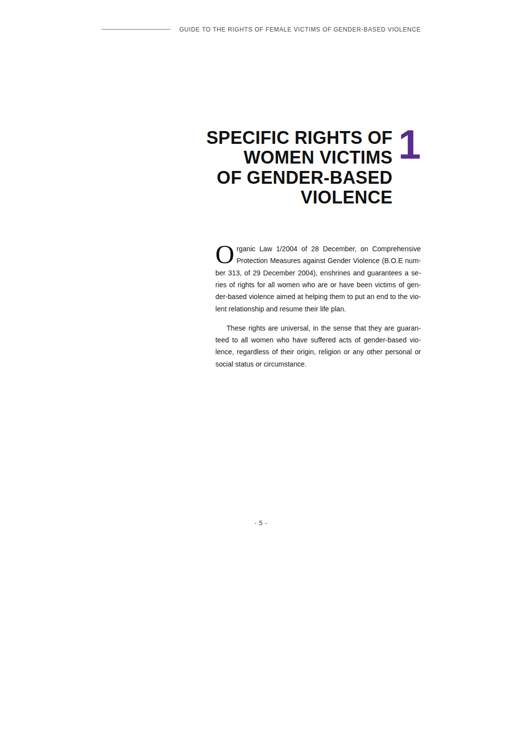Guide to the rights of female victims of gender-based violence
Specific rights of women victims
of gender-based violence
1
Organic Law 1/2004 of 28 December, on Comprehensive Protection Measures against Gender Violence (B.O.E number 313, of 29 December 2004), enshrines and guarantees a series of rights for all women who are or have been victims of gender-based violence aimed at helping them to put an end to the violent relationship and resume their life plan.
These rights are universal, in the sense that they are guaranteed to all women who have suffered acts of gender-based violence, regardless of their origin, religion or any other personal or social status or circumstance.
- 5 -